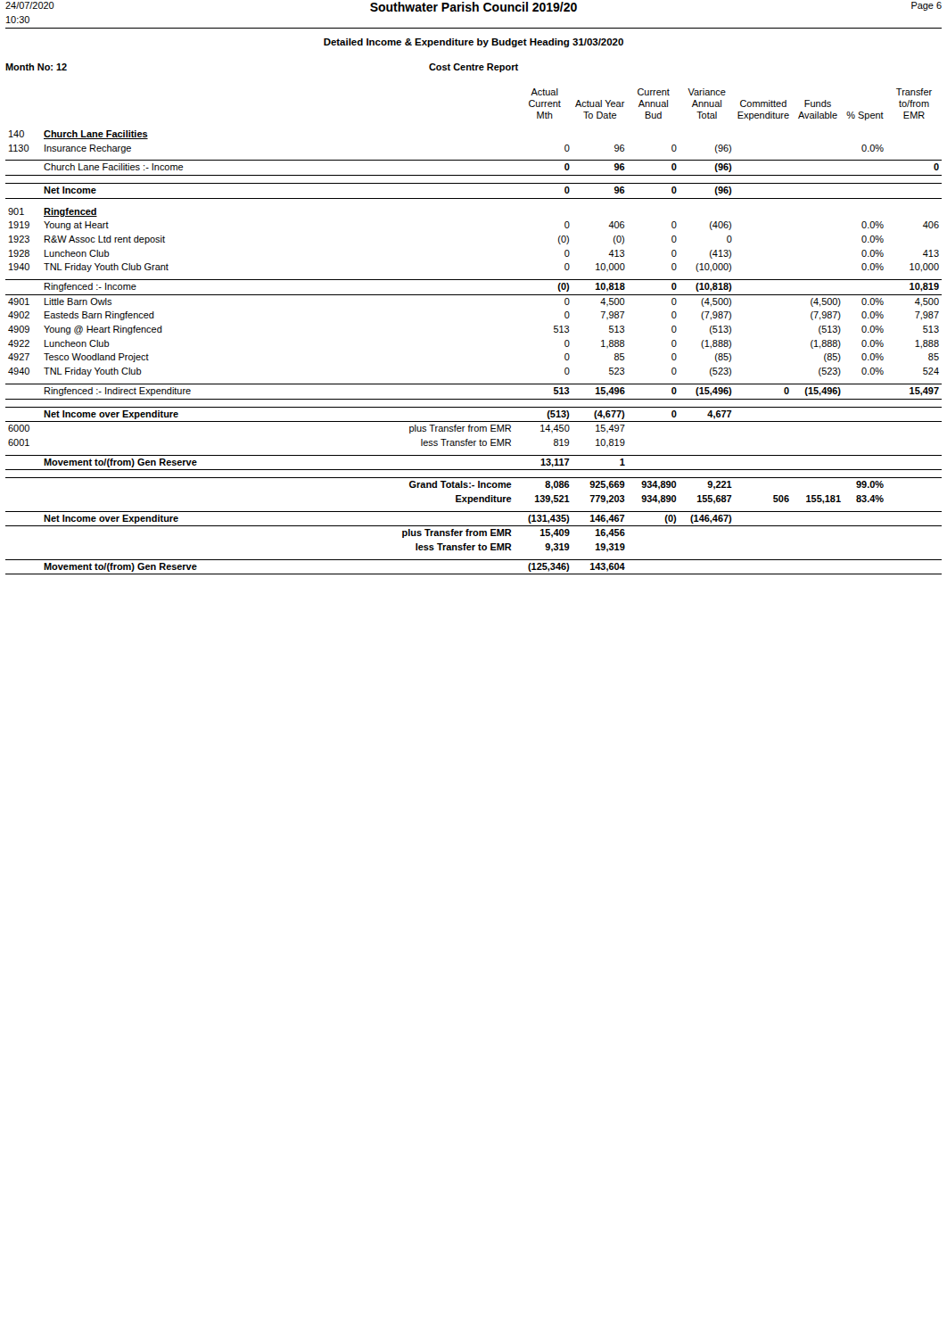24/07/2020
10:30
Southwater Parish Council 2019/20
Page 6
Detailed Income & Expenditure by Budget Heading 31/03/2020
Month No: 12
Cost Centre Report
| | | Actual Current Mth | Actual Year To Date | Current Annual Bud | Variance Annual Total | Committed Expenditure | Funds Available | % Spent | Transfer to/from EMR |
| --- | --- | --- | --- | --- | --- | --- | --- | --- | --- |
| 140 | Church Lane Facilities | |
| 1130 | Insurance Recharge | 0 | 96 | 0 | (96) | | | 0.0% | |
| | Church Lane Facilities :- Income | 0 | 96 | 0 | (96) | | | | 0 |
| | Net Income | 0 | 96 | 0 | (96) | | | | |
| 901 | Ringfenced | |
| 1919 | Young at Heart | 0 | 406 | 0 | (406) | | | 0.0% | 406 |
| 1923 | R&W Assoc Ltd rent deposit | (0) | (0) | 0 | 0 | | | 0.0% | |
| 1928 | Luncheon Club | 0 | 413 | 0 | (413) | | | 0.0% | 413 |
| 1940 | TNL Friday Youth Club Grant | 0 | 10,000 | 0 | (10,000) | | | 0.0% | 10,000 |
| | Ringfenced :- Income | (0) | 10,818 | 0 | (10,818) | | | | 10,819 |
| 4901 | Little Barn Owls | 0 | 4,500 | 0 | (4,500) | | (4,500) | 0.0% | 4,500 |
| 4902 | Easteds Barn Ringfenced | 0 | 7,987 | 0 | (7,987) | | (7,987) | 0.0% | 7,987 |
| 4909 | Young @ Heart Ringfenced | 513 | 513 | 0 | (513) | | (513) | 0.0% | 513 |
| 4922 | Luncheon Club | 0 | 1,888 | 0 | (1,888) | | (1,888) | 0.0% | 1,888 |
| 4927 | Tesco Woodland Project | 0 | 85 | 0 | (85) | | (85) | 0.0% | 85 |
| 4940 | TNL Friday Youth Club | 0 | 523 | 0 | (523) | | (523) | 0.0% | 524 |
| | Ringfenced :- Indirect Expenditure | 513 | 15,496 | 0 | (15,496) | 0 | (15,496) | | 15,497 |
| | Net Income over Expenditure | (513) | (4,677) | 0 | 4,677 | | | | |
| 6000 | plus Transfer from EMR | 14,450 | 15,497 | | | | | | |
| 6001 | less Transfer to EMR | 819 | 10,819 | | | | | | |
| | Movement to/(from) Gen Reserve | 13,117 | 1 | | | | | | |
| | Grand Totals:- Income | 8,086 | 925,669 | 934,890 | 9,221 | | | 99.0% | |
| | Expenditure | 139,521 | 779,203 | 934,890 | 155,687 | 506 | 155,181 | 83.4% | |
| | Net Income over Expenditure | (131,435) | 146,467 | (0) | (146,467) | | | | |
| | plus Transfer from EMR | 15,409 | 16,456 | | | | | | |
| | less Transfer to EMR | 9,319 | 19,319 | | | | | | |
| | Movement to/(from) Gen Reserve | (125,346) | 143,604 | | | | | | |